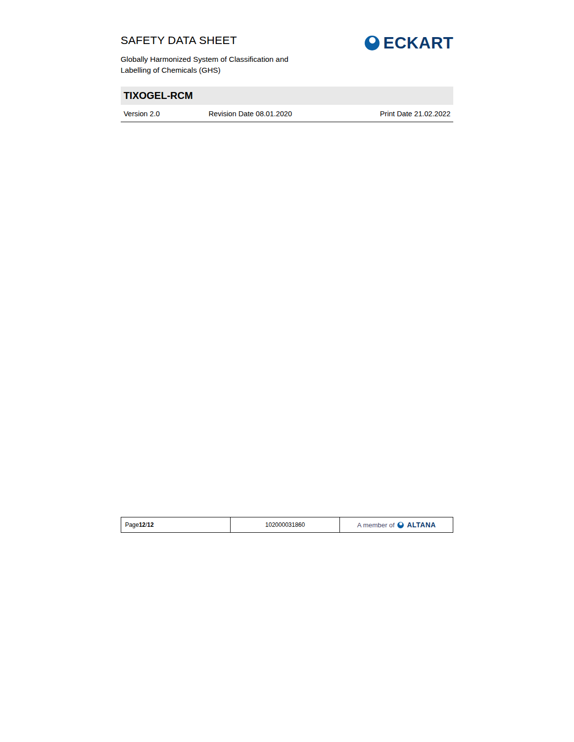SAFETY DATA SHEET
Globally Harmonized System of Classification and Labelling of Chemicals (GHS)
ECKART
TIXOGEL-RCM
Version 2.0 Revision Date 08.01.2020 Print Date 21.02.2022
Page 12 / 12
102000031860
A member of ALTANA